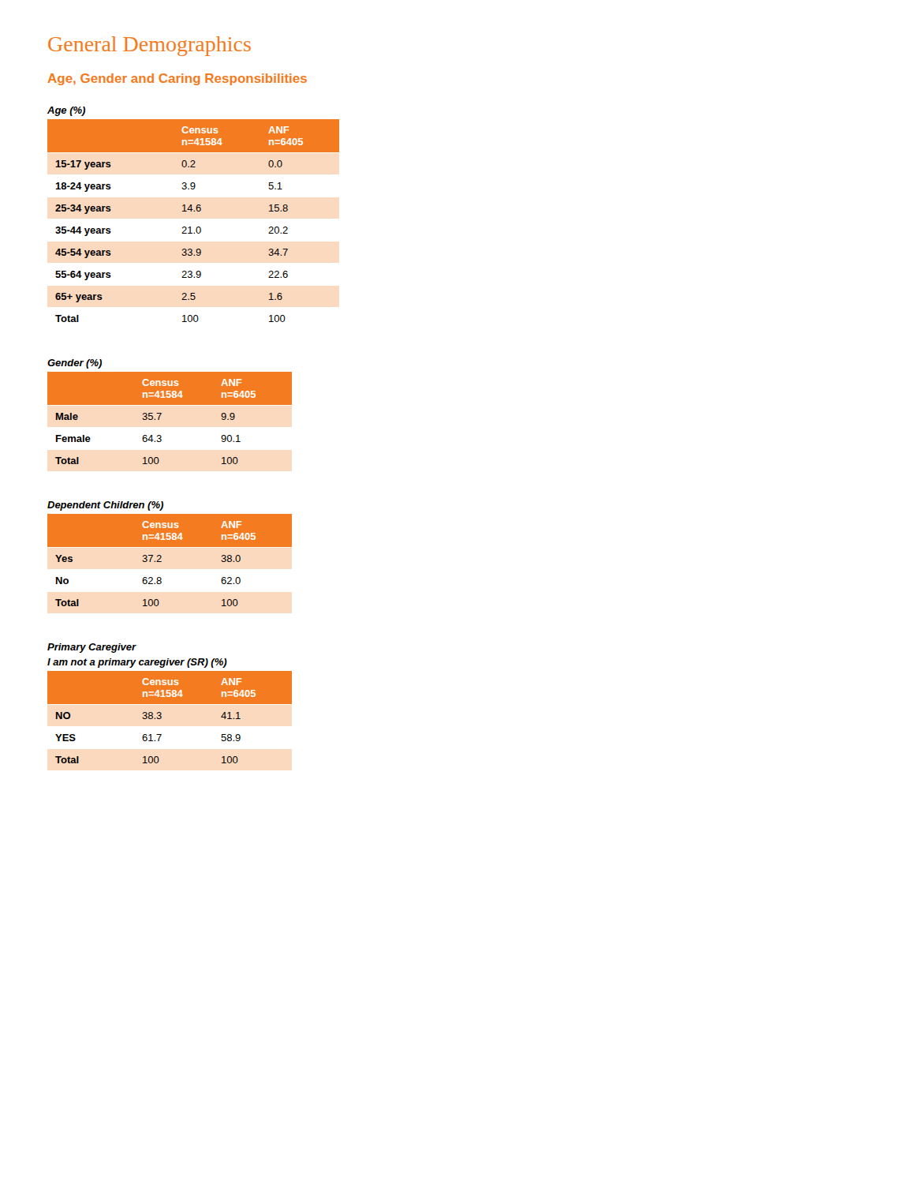General Demographics
Age, Gender and Caring Responsibilities
Age (%)
| | Census n=41584 | ANF n=6405 |
| --- | --- | --- |
| 15-17 years | 0.2 | 0.0 |
| 18-24 years | 3.9 | 5.1 |
| 25-34 years | 14.6 | 15.8 |
| 35-44 years | 21.0 | 20.2 |
| 45-54 years | 33.9 | 34.7 |
| 55-64 years | 23.9 | 22.6 |
| 65+ years | 2.5 | 1.6 |
| Total | 100 | 100 |
Gender (%)
| | Census n=41584 | ANF n=6405 |
| --- | --- | --- |
| Male | 35.7 | 9.9 |
| Female | 64.3 | 90.1 |
| Total | 100 | 100 |
Dependent Children (%)
| | Census n=41584 | ANF n=6405 |
| --- | --- | --- |
| Yes | 37.2 | 38.0 |
| No | 62.8 | 62.0 |
| Total | 100 | 100 |
Primary Caregiver
I am not a primary caregiver (SR) (%)
| | Census n=41584 | ANF n=6405 |
| --- | --- | --- |
| NO | 38.3 | 41.1 |
| YES | 61.7 | 58.9 |
| Total | 100 | 100 |